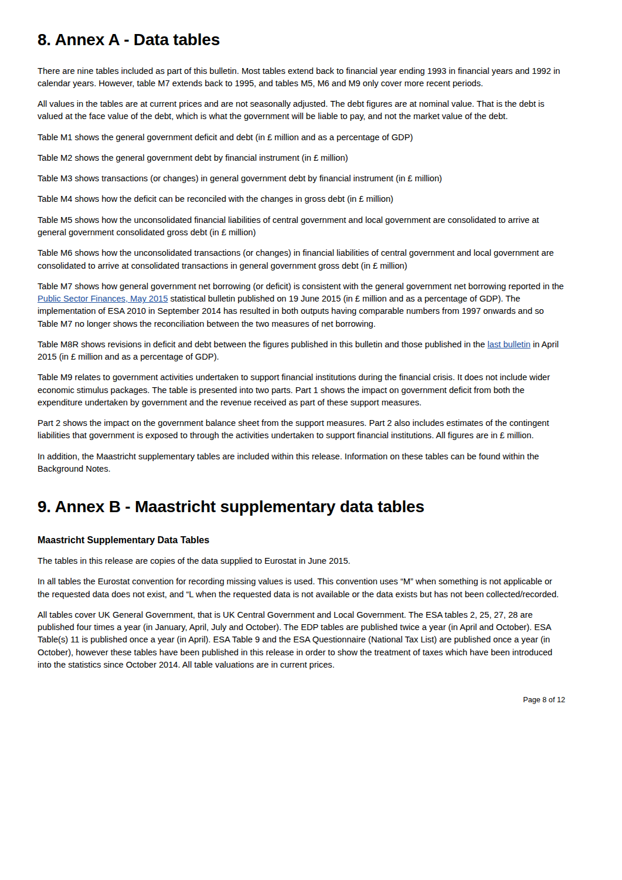8. Annex A - Data tables
There are nine tables included as part of this bulletin. Most tables extend back to financial year ending 1993 in financial years and 1992 in calendar years. However, table M7 extends back to 1995, and tables M5, M6 and M9 only cover more recent periods.
All values in the tables are at current prices and are not seasonally adjusted. The debt figures are at nominal value. That is the debt is valued at the face value of the debt, which is what the government will be liable to pay, and not the market value of the debt.
Table M1 shows the general government deficit and debt (in £ million and as a percentage of GDP)
Table M2 shows the general government debt by financial instrument (in £ million)
Table M3 shows transactions (or changes) in general government debt by financial instrument (in £ million)
Table M4 shows how the deficit can be reconciled with the changes in gross debt (in £ million)
Table M5 shows how the unconsolidated financial liabilities of central government and local government are consolidated to arrive at general government consolidated gross debt (in £ million)
Table M6 shows how the unconsolidated transactions (or changes) in financial liabilities of central government and local government are consolidated to arrive at consolidated transactions in general government gross debt (in £ million)
Table M7 shows how general government net borrowing (or deficit) is consistent with the general government net borrowing reported in the Public Sector Finances, May 2015 statistical bulletin published on 19 June 2015 (in £ million and as a percentage of GDP). The implementation of ESA 2010 in September 2014 has resulted in both outputs having comparable numbers from 1997 onwards and so Table M7 no longer shows the reconciliation between the two measures of net borrowing.
Table M8R shows revisions in deficit and debt between the figures published in this bulletin and those published in the last bulletin in April 2015 (in £ million and as a percentage of GDP).
Table M9 relates to government activities undertaken to support financial institutions during the financial crisis. It does not include wider economic stimulus packages. The table is presented into two parts. Part 1 shows the impact on government deficit from both the expenditure undertaken by government and the revenue received as part of these support measures.
Part 2 shows the impact on the government balance sheet from the support measures. Part 2 also includes estimates of the contingent liabilities that government is exposed to through the activities undertaken to support financial institutions. All figures are in £ million.
In addition, the Maastricht supplementary tables are included within this release. Information on these tables can be found within the Background Notes.
9. Annex B - Maastricht supplementary data tables
Maastricht Supplementary Data Tables
The tables in this release are copies of the data supplied to Eurostat in June 2015.
In all tables the Eurostat convention for recording missing values is used. This convention uses “M” when something is not applicable or the requested data does not exist, and “L when the requested data is not available or the data exists but has not been collected/recorded.
All tables cover UK General Government, that is UK Central Government and Local Government. The ESA tables 2, 25, 27, 28 are published four times a year (in January, April, July and October). The EDP tables are published twice a year (in April and October). ESA Table(s) 11 is published once a year (in April). ESA Table 9 and the ESA Questionnaire (National Tax List) are published once a year (in October), however these tables have been published in this release in order to show the treatment of taxes which have been introduced into the statistics since October 2014. All table valuations are in current prices.
Page 8 of 12